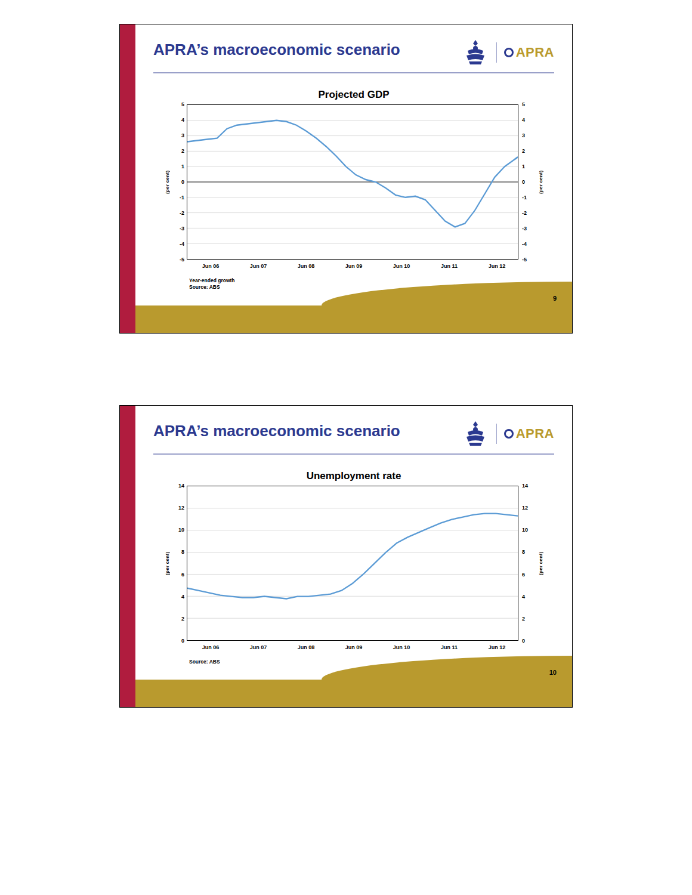APRA’s macroeconomic scenario
APRA
Projected GDP
(per cent)
5 4 3 2 1 0 -1 -2 -3 -4 -5
5 4 3 2 1 0 -1 -2 -3 -4 -5
(per cent)
Jun 06 Jun 07 Jun 08 Jun 09 Jun 10 Jun 11 Jun 12
Year-ended growth
Source: ABS
9
APRA’s macroeconomic scenario
APRA
Unemployment rate
(per cent)
14 12 10 8 6 4 2 0
14 12 10 8 6 4 2 0
(per cent)
Jun 06 Jun 07 Jun 08 Jun 09 Jun 10 Jun 11 Jun 12
Source: ABS
10